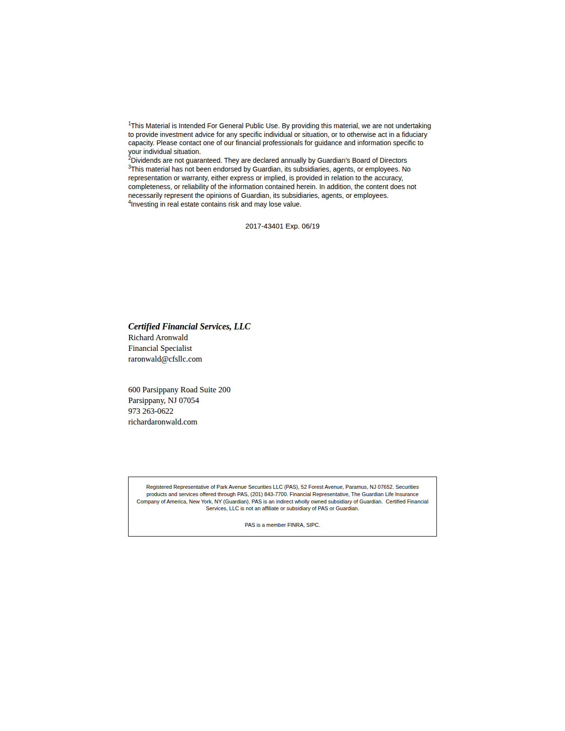1This Material is Intended For General Public Use. By providing this material, we are not undertaking to provide investment advice for any specific individual or situation, or to otherwise act in a fiduciary capacity. Please contact one of our financial professionals for guidance and information specific to your individual situation.
2Dividends are not guaranteed. They are declared annually by Guardian’s Board of Directors
3This material has not been endorsed by Guardian, its subsidiaries, agents, or employees. No representation or warranty, either express or implied, is provided in relation to the accuracy, completeness, or reliability of the information contained herein. In addition, the content does not necessarily represent the opinions of Guardian, its subsidiaries, agents, or employees.
4Investing in real estate contains risk and may lose value.
2017-43401 Exp. 06/19
Certified Financial Services, LLC
Richard Aronwald
Financial Specialist
raronwald@cfsllc.com
600 Parsippany Road Suite 200
Parsippany, NJ 07054
973 263-0622
richardaronwald.com
Registered Representative of Park Avenue Securities LLC (PAS), 52 Forest Avenue, Paramus, NJ 07652. Securities products and services offered through PAS, (201) 843-7700. Financial Representative, The Guardian Life Insurance Company of America, New York, NY (Guardian). PAS is an indirect wholly owned subsidiary of Guardian. Certified Financial Services, LLC is not an affiliate or subsidiary of PAS or Guardian.
PAS is a member FINRA, SIPC.